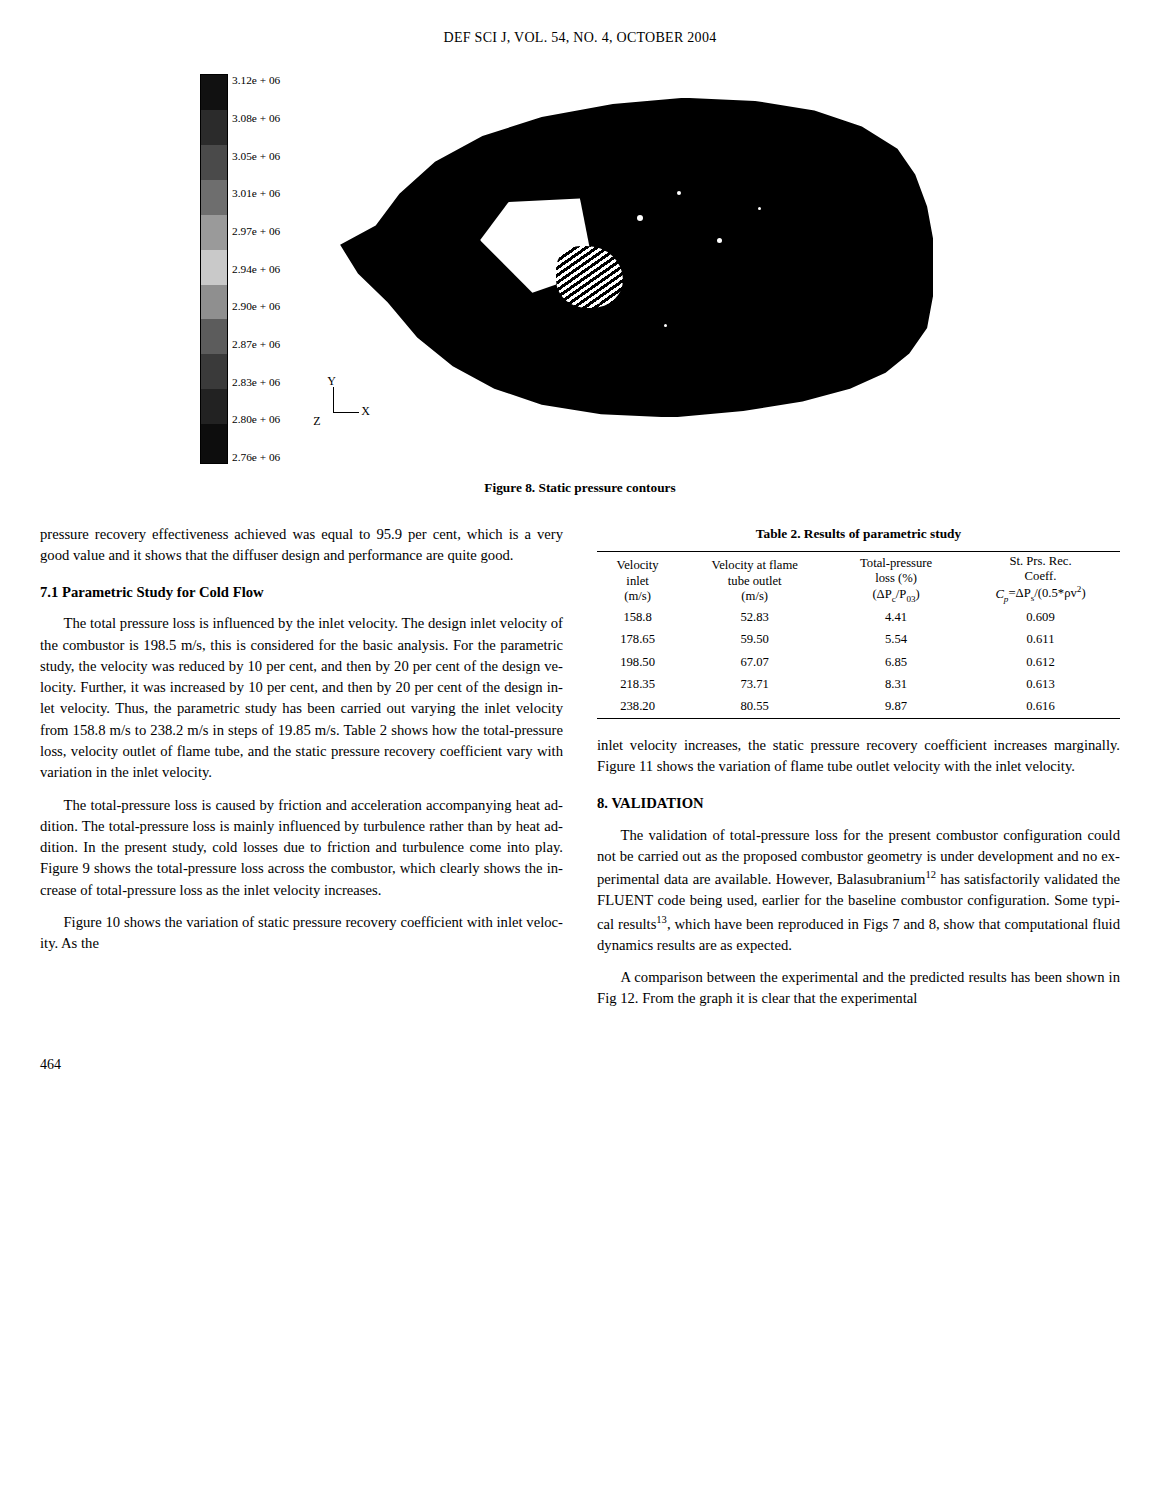DEF SCI J, VOL. 54, NO. 4, OCTOBER 2004
3.12e + 06 3.08e + 06 3.05e + 06 3.01e + 06 2.97e + 06 2.94e + 06 2.90e + 06 2.87e + 06 2.83e + 06 2.80e + 06 2.76e + 06
Y X Z
Figure 8. Static pressure contours
pressure recovery effectiveness achieved was equal to 95.9 per cent, which is a very good value and it shows that the diffuser design and performance are quite good.
7.1 Parametric Study for Cold Flow
The total pressure loss is influenced by the inlet velocity. The design inlet velocity of the combustor is 198.5 m/s, this is considered for the basic analysis. For the parametric study, the velocity was reduced by 10 per cent, and then by 20 per cent of the design velocity. Further, it was increased by 10 per cent, and then by 20 per cent of the design inlet velocity. Thus, the parametric study has been carried out varying the inlet velocity from 158.8 m/s to 238.2 m/s in steps of 19.85 m/s. Table 2 shows how the total-pressure loss, velocity outlet of flame tube, and the static pressure recovery coefficient vary with variation in the inlet velocity.
The total-pressure loss is caused by friction and acceleration accompanying heat addition. The total-pressure loss is mainly influenced by turbulence rather than by heat addition. In the present study, cold losses due to friction and turbulence come into play. Figure 9 shows the total-pressure loss across the combustor, which clearly shows the increase of total-pressure loss as the inlet velocity increases.
Figure 10 shows the variation of static pressure recovery coefficient with inlet velocity. As the
Table 2. Results of parametric study
| Velocity inlet (m/s) | Velocity at flame tube outlet (m/s) | Total-pressure loss (%) (ΔP c /P 03 ) | St. Prs. Rec. Coeff. C p =ΔP s /(0.5*ρv 2 ) |
| --- | --- | --- | --- |
| 158.8 | 52.83 | 4.41 | 0.609 |
| 178.65 | 59.50 | 5.54 | 0.611 |
| 198.50 | 67.07 | 6.85 | 0.612 |
| 218.35 | 73.71 | 8.31 | 0.613 |
| 238.20 | 80.55 | 9.87 | 0.616 |
inlet velocity increases, the static pressure recovery coefficient increases marginally. Figure 11 shows the variation of flame tube outlet velocity with the inlet velocity.
8. VALIDATION
The validation of total-pressure loss for the present combustor configuration could not be carried out as the proposed combustor geometry is under development and no experimental data are available. However, Balasubranium12 has satisfactorily validated the FLUENT code being used, earlier for the baseline combustor configuration. Some typical results13, which have been reproduced in Figs 7 and 8, show that computational fluid dynamics results are as expected.
A comparison between the experimental and the predicted results has been shown in Fig 12. From the graph it is clear that the experimental
464